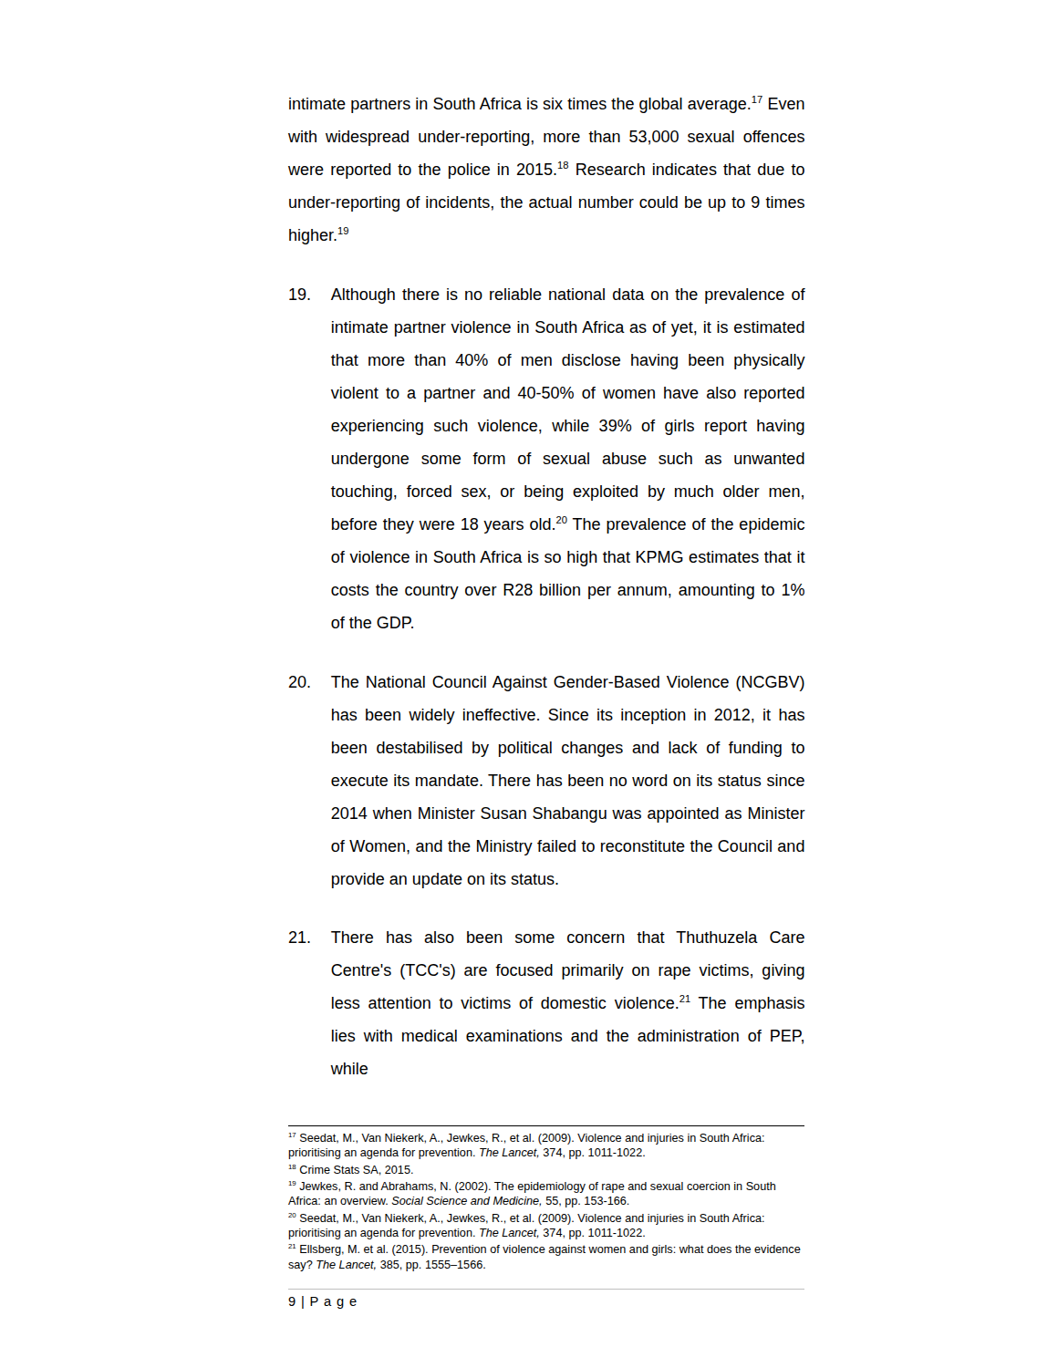intimate partners in South Africa is six times the global average.17 Even with widespread under-reporting, more than 53,000 sexual offences were reported to the police in 2015.18 Research indicates that due to under-reporting of incidents, the actual number could be up to 9 times higher.19
19. Although there is no reliable national data on the prevalence of intimate partner violence in South Africa as of yet, it is estimated that more than 40% of men disclose having been physically violent to a partner and 40-50% of women have also reported experiencing such violence, while 39% of girls report having undergone some form of sexual abuse such as unwanted touching, forced sex, or being exploited by much older men, before they were 18 years old.20 The prevalence of the epidemic of violence in South Africa is so high that KPMG estimates that it costs the country over R28 billion per annum, amounting to 1% of the GDP.
20. The National Council Against Gender-Based Violence (NCGBV) has been widely ineffective. Since its inception in 2012, it has been destabilised by political changes and lack of funding to execute its mandate. There has been no word on its status since 2014 when Minister Susan Shabangu was appointed as Minister of Women, and the Ministry failed to reconstitute the Council and provide an update on its status.
21. There has also been some concern that Thuthuzela Care Centre's (TCC's) are focused primarily on rape victims, giving less attention to victims of domestic violence.21 The emphasis lies with medical examinations and the administration of PEP, while
17 Seedat, M., Van Niekerk, A., Jewkes, R., et al. (2009). Violence and injuries in South Africa: prioritising an agenda for prevention. The Lancet, 374, pp. 1011-1022.
18 Crime Stats SA, 2015.
19 Jewkes, R. and Abrahams, N. (2002). The epidemiology of rape and sexual coercion in South Africa: an overview. Social Science and Medicine, 55, pp. 153-166.
20 Seedat, M., Van Niekerk, A., Jewkes, R., et al. (2009). Violence and injuries in South Africa: prioritising an agenda for prevention. The Lancet, 374, pp. 1011-1022.
21 Ellsberg, M. et al. (2015). Prevention of violence against women and girls: what does the evidence say? The Lancet, 385, pp. 1555–1566.
9 | P a g e